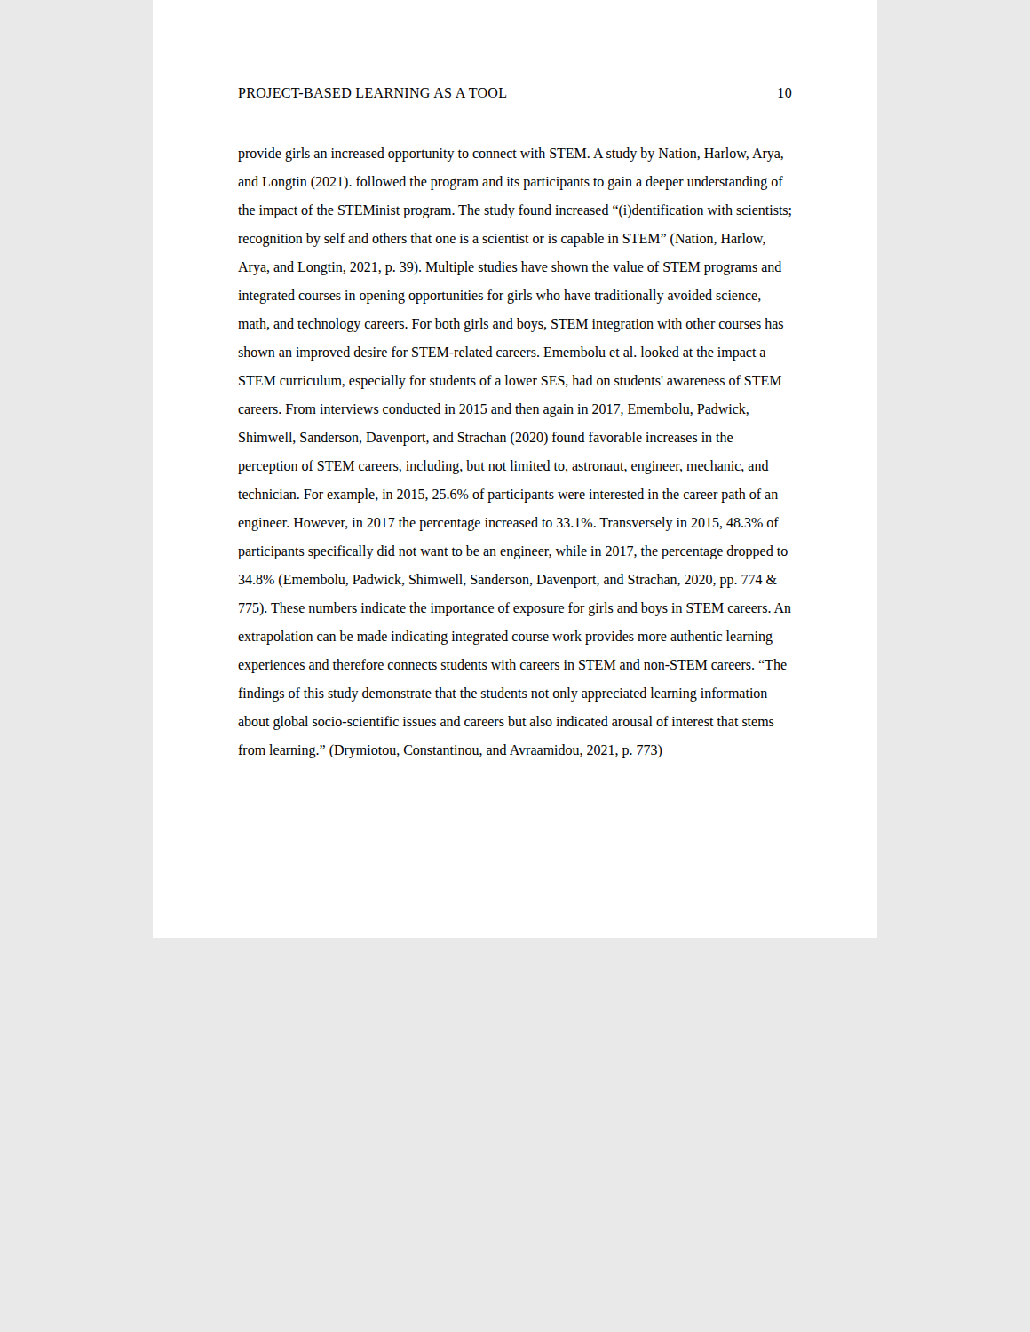Project-Based Learning as a Tool 10
provide girls an increased opportunity to connect with STEM. A study by Nation, Harlow, Arya, and Longtin (2021). followed the program and its participants to gain a deeper understanding of the impact of the STEMinist program. The study found increased “(i)dentification with scientists; recognition by self and others that one is a scientist or is capable in STEM” (Nation, Harlow, Arya, and Longtin, 2021, p. 39). Multiple studies have shown the value of STEM programs and integrated courses in opening opportunities for girls who have traditionally avoided science, math, and technology careers. For both girls and boys, STEM integration with other courses has shown an improved desire for STEM-related careers. Emembolu et al. looked at the impact a STEM curriculum, especially for students of a lower SES, had on students' awareness of STEM careers. From interviews conducted in 2015 and then again in 2017, Emembolu, Padwick, Shimwell, Sanderson, Davenport, and Strachan (2020) found favorable increases in the perception of STEM careers, including, but not limited to, astronaut, engineer, mechanic, and technician. For example, in 2015, 25.6% of participants were interested in the career path of an engineer. However, in 2017 the percentage increased to 33.1%. Transversely in 2015, 48.3% of participants specifically did not want to be an engineer, while in 2017, the percentage dropped to 34.8% (Emembolu, Padwick, Shimwell, Sanderson, Davenport, and Strachan, 2020, pp. 774 & 775). These numbers indicate the importance of exposure for girls and boys in STEM careers. An extrapolation can be made indicating integrated course work provides more authentic learning experiences and therefore connects students with careers in STEM and non-STEM careers. “The findings of this study demonstrate that the students not only appreciated learning information about global socio-scientific issues and careers but also indicated arousal of interest that stems from learning.” (Drymiotou, Constantinou, and Avraamidou, 2021, p. 773)